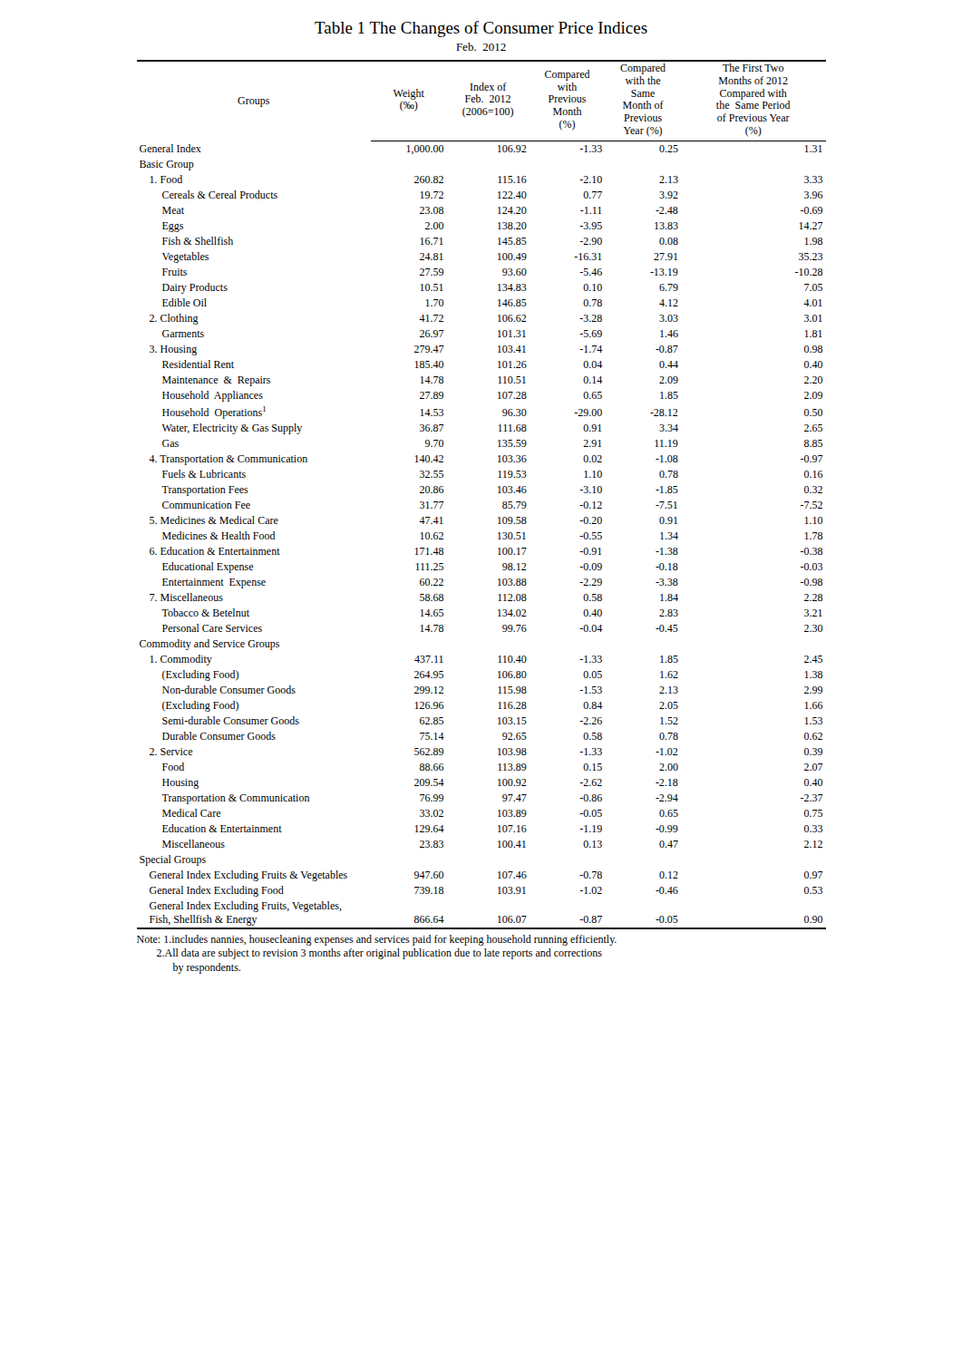Table 1 The Changes of Consumer Price Indices
Feb. 2012
| Groups | Weight (‰) | Index of Feb. 2012 (2006=100) | Compared with Previous Month (%) | Compared with the Same Month of Previous Year (%) | The First Two Months of 2012 Compared with the Same Period of Previous Year (%) |
| --- | --- | --- | --- | --- | --- |
| General Index | 1,000.00 | 106.92 | -1.33 | 0.25 | 1.31 |
| Basic Group | | | | | |
| 1. Food | 260.82 | 115.16 | -2.10 | 2.13 | 3.33 |
| Cereals & Cereal Products | 19.72 | 122.40 | 0.77 | 3.92 | 3.96 |
| Meat | 23.08 | 124.20 | -1.11 | -2.48 | -0.69 |
| Eggs | 2.00 | 138.20 | -3.95 | 13.83 | 14.27 |
| Fish & Shellfish | 16.71 | 145.85 | -2.90 | 0.08 | 1.98 |
| Vegetables | 24.81 | 100.49 | -16.31 | 27.91 | 35.23 |
| Fruits | 27.59 | 93.60 | -5.46 | -13.19 | -10.28 |
| Dairy Products | 10.51 | 134.83 | 0.10 | 6.79 | 7.05 |
| Edible Oil | 1.70 | 146.85 | 0.78 | 4.12 | 4.01 |
| 2. Clothing | 41.72 | 106.62 | -3.28 | 3.03 | 3.01 |
| Garments | 26.97 | 101.31 | -5.69 | 1.46 | 1.81 |
| 3. Housing | 279.47 | 103.41 | -1.74 | -0.87 | 0.98 |
| Residential Rent | 185.40 | 101.26 | 0.04 | 0.44 | 0.40 |
| Maintenance & Repairs | 14.78 | 110.51 | 0.14 | 2.09 | 2.20 |
| Household Appliances | 27.89 | 107.28 | 0.65 | 1.85 | 2.09 |
| Household Operations 1 | 14.53 | 96.30 | -29.00 | -28.12 | 0.50 |
| Water, Electricity & Gas Supply | 36.87 | 111.68 | 0.91 | 3.34 | 2.65 |
| Gas | 9.70 | 135.59 | 2.91 | 11.19 | 8.85 |
| 4. Transportation & Communication | 140.42 | 103.36 | 0.02 | -1.08 | -0.97 |
| Fuels & Lubricants | 32.55 | 119.53 | 1.10 | 0.78 | 0.16 |
| Transportation Fees | 20.86 | 103.46 | -3.10 | -1.85 | 0.32 |
| Communication Fee | 31.77 | 85.79 | -0.12 | -7.51 | -7.52 |
| 5. Medicines & Medical Care | 47.41 | 109.58 | -0.20 | 0.91 | 1.10 |
| Medicines & Health Food | 10.62 | 130.51 | -0.55 | 1.34 | 1.78 |
| 6. Education & Entertainment | 171.48 | 100.17 | -0.91 | -1.38 | -0.38 |
| Educational Expense | 111.25 | 98.12 | -0.09 | -0.18 | -0.03 |
| Entertainment Expense | 60.22 | 103.88 | -2.29 | -3.38 | -0.98 |
| 7. Miscellaneous | 58.68 | 112.08 | 0.58 | 1.84 | 2.28 |
| Tobacco & Betelnut | 14.65 | 134.02 | 0.40 | 2.83 | 3.21 |
| Personal Care Services | 14.78 | 99.76 | -0.04 | -0.45 | 2.30 |
| Commodity and Service Groups | | | | | |
| 1. Commodity | 437.11 | 110.40 | -1.33 | 1.85 | 2.45 |
| (Excluding Food) | 264.95 | 106.80 | 0.05 | 1.62 | 1.38 |
| Non-durable Consumer Goods | 299.12 | 115.98 | -1.53 | 2.13 | 2.99 |
| (Excluding Food) | 126.96 | 116.28 | 0.84 | 2.05 | 1.66 |
| Semi-durable Consumer Goods | 62.85 | 103.15 | -2.26 | 1.52 | 1.53 |
| Durable Consumer Goods | 75.14 | 92.65 | 0.58 | 0.78 | 0.62 |
| 2. Service | 562.89 | 103.98 | -1.33 | -1.02 | 0.39 |
| Food | 88.66 | 113.89 | 0.15 | 2.00 | 2.07 |
| Housing | 209.54 | 100.92 | -2.62 | -2.18 | 0.40 |
| Transportation & Communication | 76.99 | 97.47 | -0.86 | -2.94 | -2.37 |
| Medical Care | 33.02 | 103.89 | -0.05 | 0.65 | 0.75 |
| Education & Entertainment | 129.64 | 107.16 | -1.19 | -0.99 | 0.33 |
| Miscellaneous | 23.83 | 100.41 | 0.13 | 0.47 | 2.12 |
| Special Groups | | | | | |
| General Index Excluding Fruits & Vegetables | 947.60 | 107.46 | -0.78 | 0.12 | 0.97 |
| General Index Excluding Food | 739.18 | 103.91 | -1.02 | -0.46 | 0.53 |
| General Index Excluding Fruits, Vegetables, Fish, Shellfish & Energy | 866.64 | 106.07 | -0.87 | -0.05 | 0.90 |
Note: 1.includes nannies, housecleaning expenses and services paid for keeping household running efficiently.
2.All data are subject to revision 3 months after original publication due to late reports and corrections
by respondents.